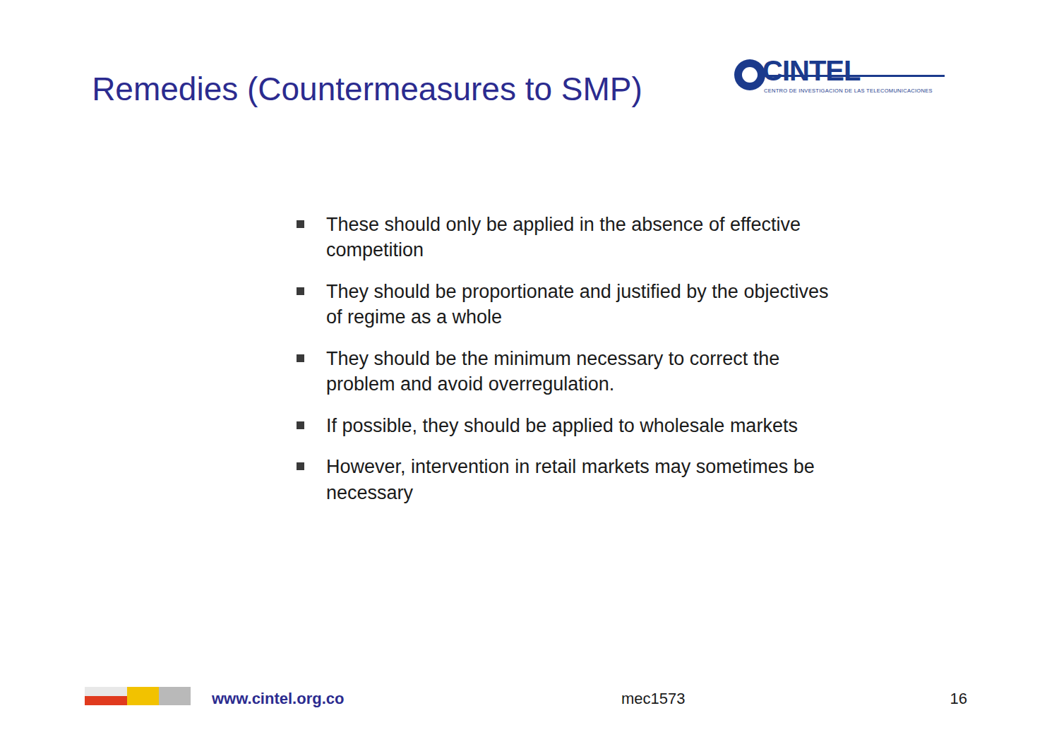Remedies (Countermeasures to SMP)
CINTEL
CENTRO DE INVESTIGACION DE LAS TELECOMUNICACIONES
These should only be applied in the absence of effective competition
They should be proportionate and justified by the objectives of regime as a whole
They should be the minimum necessary to correct the problem and avoid overregulation.
If possible, they should be applied to wholesale markets
However, intervention in retail markets may sometimes be necessary
www.cintel.org.co
mec1573
16